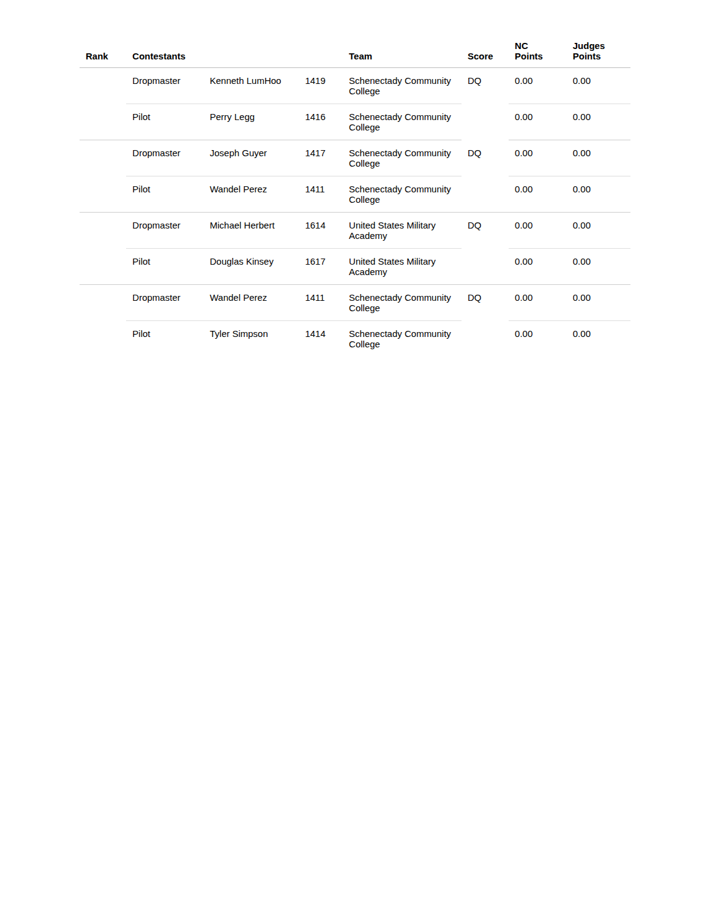| Rank | Contestants | | | Team | Score | NC Points | Judges Points |
| --- | --- | --- | --- | --- | --- | --- | --- |
| | Dropmaster | Kenneth LumHoo | 1419 | Schenectady Community College | DQ | 0.00 | 0.00 |
| Pilot | Perry Legg | 1416 | Schenectady Community College | 0.00 | 0.00 |
| | Dropmaster | Joseph Guyer | 1417 | Schenectady Community College | DQ | 0.00 | 0.00 |
| Pilot | Wandel Perez | 1411 | Schenectady Community College | 0.00 | 0.00 |
| | Dropmaster | Michael Herbert | 1614 | United States Military Academy | DQ | 0.00 | 0.00 |
| Pilot | Douglas Kinsey | 1617 | United States Military Academy | 0.00 | 0.00 |
| | Dropmaster | Wandel Perez | 1411 | Schenectady Community College | DQ | 0.00 | 0.00 |
| Pilot | Tyler Simpson | 1414 | Schenectady Community College | 0.00 | 0.00 |